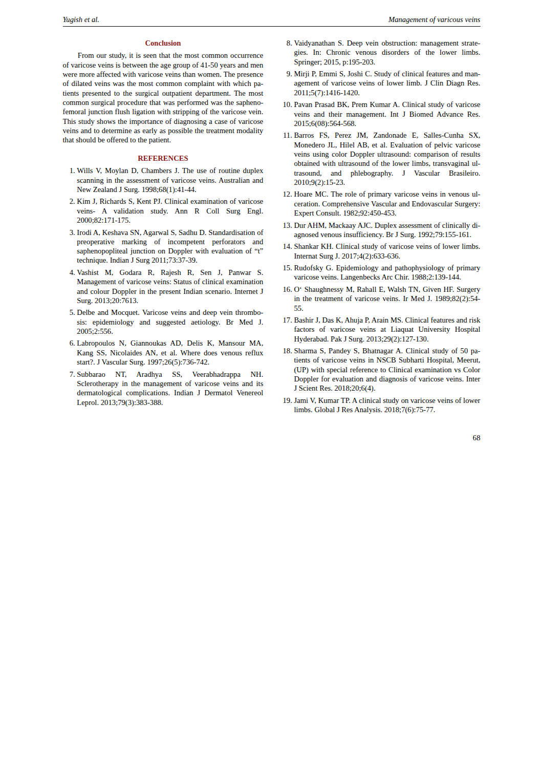Yugish et al. Management of varicous veins
Conclusion
From our study, it is seen that the most common occurrence of varicose veins is between the age group of 41-50 years and men were more affected with varicose veins than women. The presence of dilated veins was the most common complaint with which patients presented to the surgical outpatient department. The most common surgical procedure that was performed was the sapheno-femoral junction flush ligation with stripping of the varicose vein. This study shows the importance of diagnosing a case of varicose veins and to determine as early as possible the treatment modality that should be offered to the patient.
REFERENCES
Wills V, Moylan D, Chambers J. The use of routine duplex scanning in the assessment of varicose veins. Australian and New Zealand J Surg. 1998;68(1):41-44.
Kim J, Richards S, Kent PJ. Clinical examination of varicose veins- A validation study. Ann R Coll Surg Engl. 2000;82:171-175.
Irodi A, Keshava SN, Agarwal S, Sadhu D. Standardisation of preoperative marking of incompetent perforators and saphenopopliteal junction on Doppler with evaluation of “t” technique. Indian J Surg 2011;73:37-39.
Vashist M, Godara R, Rajesh R, Sen J, Panwar S. Management of varicose veins: Status of clinical examination and colour Doppler in the present Indian scenario. Internet J Surg. 2013;20:7613.
Delbe and Mocquet. Varicose veins and deep vein thrombosis: epidemiology and suggested aetiology. Br Med J. 2005;2:556.
Labropoulos N, Giannoukas AD, Delis K, Mansour MA, Kang SS, Nicolaides AN, et al. Where does venous reflux start?. J Vascular Surg. 1997;26(5):736-742.
Subbarao NT, Aradhya SS, Veerabhadrappa NH. Sclerotherapy in the management of varicose veins and its dermatological complications. Indian J Dermatol Venereol Leprol. 2013;79(3):383-388.
Vaidyanathan S. Deep vein obstruction: management strategies. In: Chronic venous disorders of the lower limbs. Springer; 2015, p:195-203.
Mirji P, Emmi S, Joshi C. Study of clinical features and management of varicose veins of lower limb. J Clin Diagn Res. 2011;5(7):1416-1420.
Pavan Prasad BK, Prem Kumar A. Clinical study of varicose veins and their management. Int J Biomed Advance Res. 2015;6(08):564-568.
Barros FS, Perez JM, Zandonade E, Salles-Cunha SX, Monedero JL, Hilel AB, et al. Evaluation of pelvic varicose veins using color Doppler ultrasound: comparison of results obtained with ultrasound of the lower limbs, transvaginal ultrasound, and phlebography. J Vascular Brasileiro. 2010;9(2):15-23.
Hoare MC. The role of primary varicose veins in venous ulceration. Comprehensive Vascular and Endovascular Surgery: Expert Consult. 1982;92:450-453.
Dur AHM, Mackaay AJC. Duplex assessment of clinically diagnosed venous insufficiency. Br J Surg. 1992;79:155-161.
Shankar KH. Clinical study of varicose veins of lower limbs. Internat Surg J. 2017;4(2):633-636.
Rudofsky G. Epidemiology and pathophysiology of primary varicose veins. Langenbecks Arc Chir. 1988;2:139-144.
O‘ Shaughnessy M, Rahall E, Walsh TN, Given HF. Surgery in the treatment of varicose veins. Ir Med J. 1989;82(2):54-55.
Bashir J, Das K, Ahuja P, Arain MS. Clinical features and risk factors of varicose veins at Liaquat University Hospital Hyderabad. Pak J Surg. 2013;29(2):127-130.
Sharma S, Pandey S, Bhatnagar A. Clinical study of 50 patients of varicose veins in NSCB Subharti Hospital, Meerut,(UP) with special reference to Clinical examination vs Color Doppler for evaluation and diagnosis of varicose veins. Inter J Scient Res. 2018;20;6(4).
Jami V, Kumar TP. A clinical study on varicose veins of lower limbs. Global J Res Analysis. 2018;7(6):75-77.
68